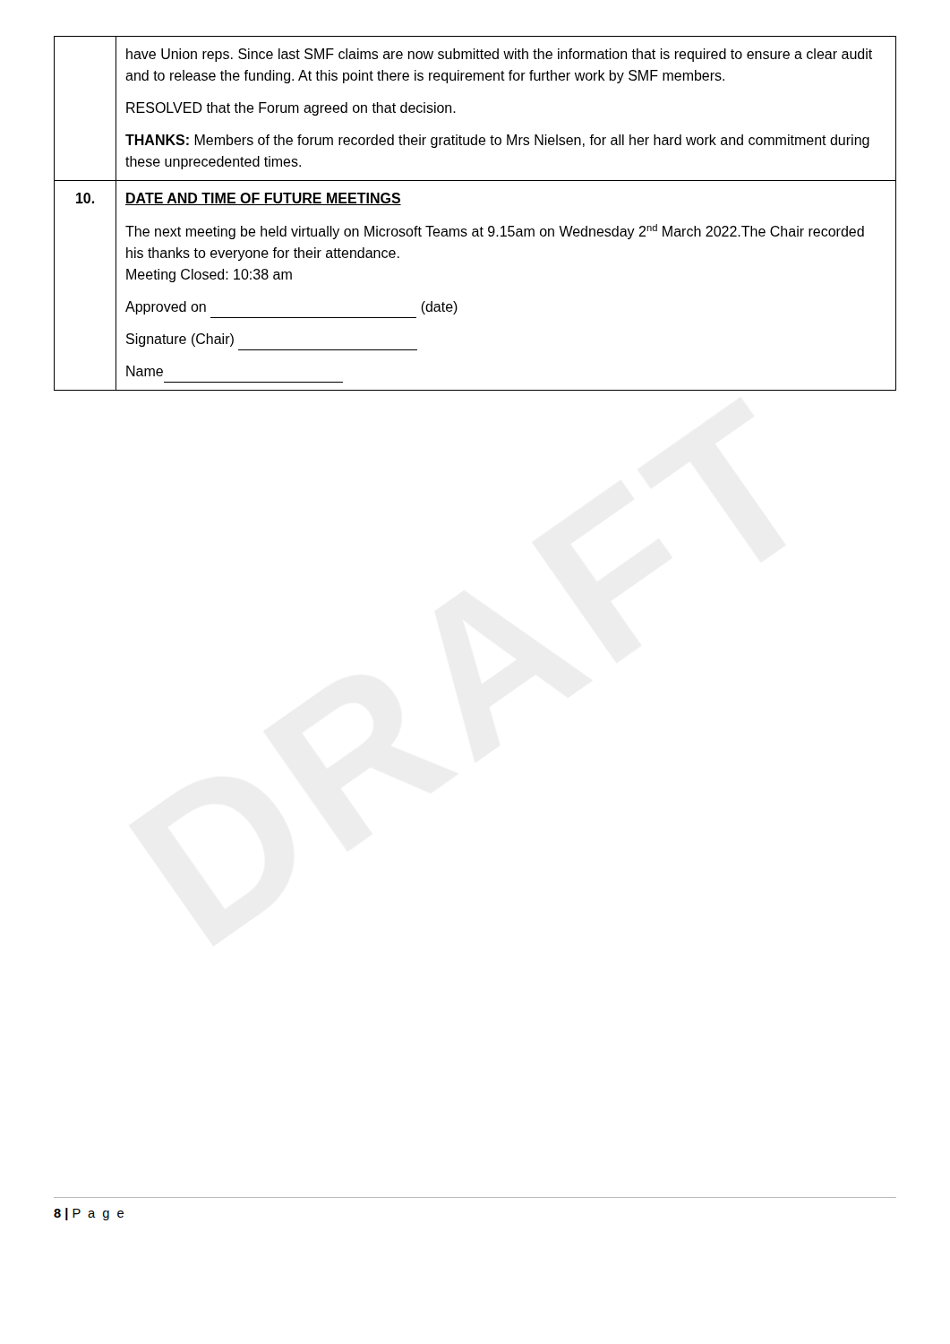DRAFT
| | have Union reps. Since last SMF claims are now submitted with the information that is required to ensure a clear audit and to release the funding. At this point there is requirement for further work by SMF members. RESOLVED that the Forum agreed on that decision. THANKS: Members of the forum recorded their gratitude to Mrs Nielsen, for all her hard work and commitment during these unprecedented times. |
| 10. | DATE AND TIME OF FUTURE MEETINGS The next meeting be held virtually on Microsoft Teams at 9.15am on Wednesday 2 nd March 2022.The Chair recorded his thanks to everyone for their attendance. Meeting Closed: 10:38 am Approved on (date) Signature (Chair) Name |
8 | P a g e